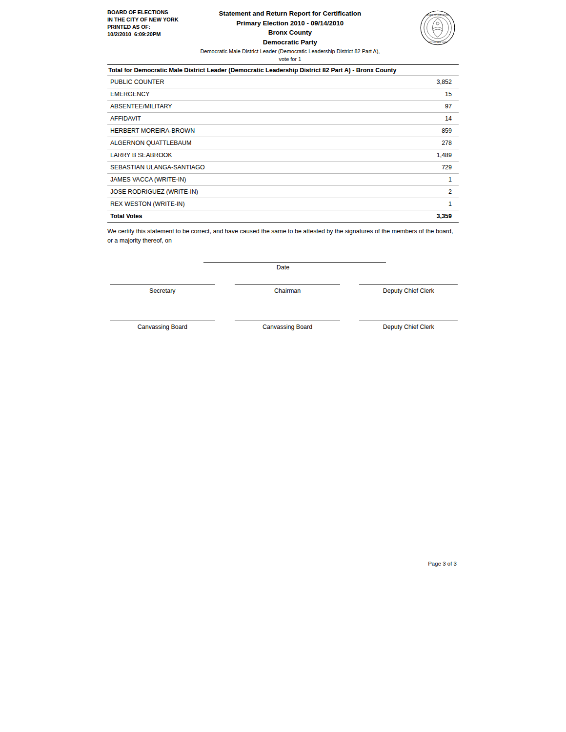BOARD OF ELECTIONS
IN THE CITY OF NEW YORK
PRINTED AS OF:
10/2/2010 6:09:20PM
Statement and Return Report for Certification
Primary Election 2010 - 09/14/2010
Bronx County
Democratic Party
Democratic Male District Leader (Democratic Leadership District 82 Part A), vote for 1
BOARD OF ELECTIONS CITY OF NEW YORK
Total for Democratic Male District Leader (Democratic Leadership District 82 Part A) - Bronx County
| PUBLIC COUNTER | 3,852 |
| EMERGENCY | 15 |
| ABSENTEE/MILITARY | 97 |
| AFFIDAVIT | 14 |
| HERBERT MOREIRA-BROWN | 859 |
| ALGERNON QUATTLEBAUM | 278 |
| LARRY B SEABROOK | 1,489 |
| SEBASTIAN ULANGA-SANTIAGO | 729 |
| JAMES VACCA (WRITE-IN) | 1 |
| JOSE RODRIGUEZ (WRITE-IN) | 2 |
| REX WESTON (WRITE-IN) | 1 |
| Total Votes | 3,359 |
We certify this statement to be correct, and have caused the same to be attested by the signatures of the members of the board, or a majority thereof, on
Date
Secretary
Chairman
Deputy Chief Clerk
Canvassing Board
Canvassing Board
Deputy Chief Clerk
Page 3 of 3